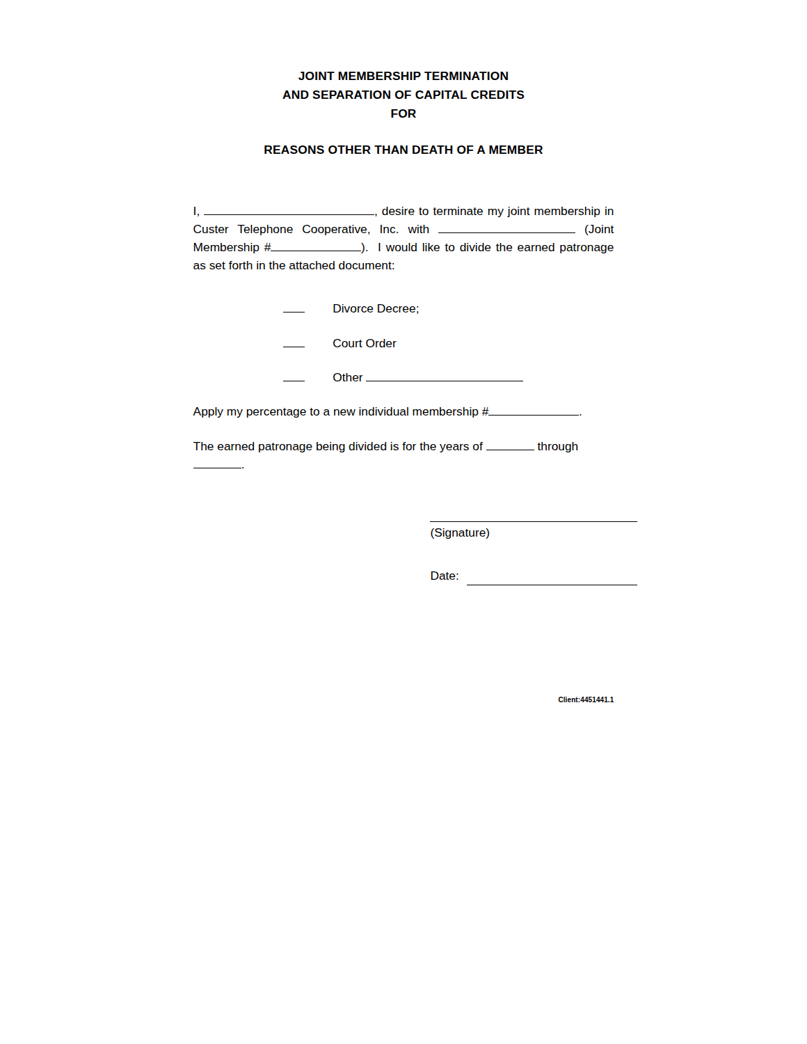JOINT MEMBERSHIP TERMINATION
AND SEPARATION OF CAPITAL CREDITS
FOR REASONS OTHER THAN DEATH OF A MEMBER
I, , desire to terminate my joint membership in Custer Telephone Cooperative, Inc. with (Joint Membership # ). I would like to divide the earned patronage as set forth in the attached document:
Divorce Decree;
Court Order
Other
Apply my percentage to a new individual membership # .
The earned patronage being divided is for the years of through .
(Signature)
Date:
Client:4451441.1